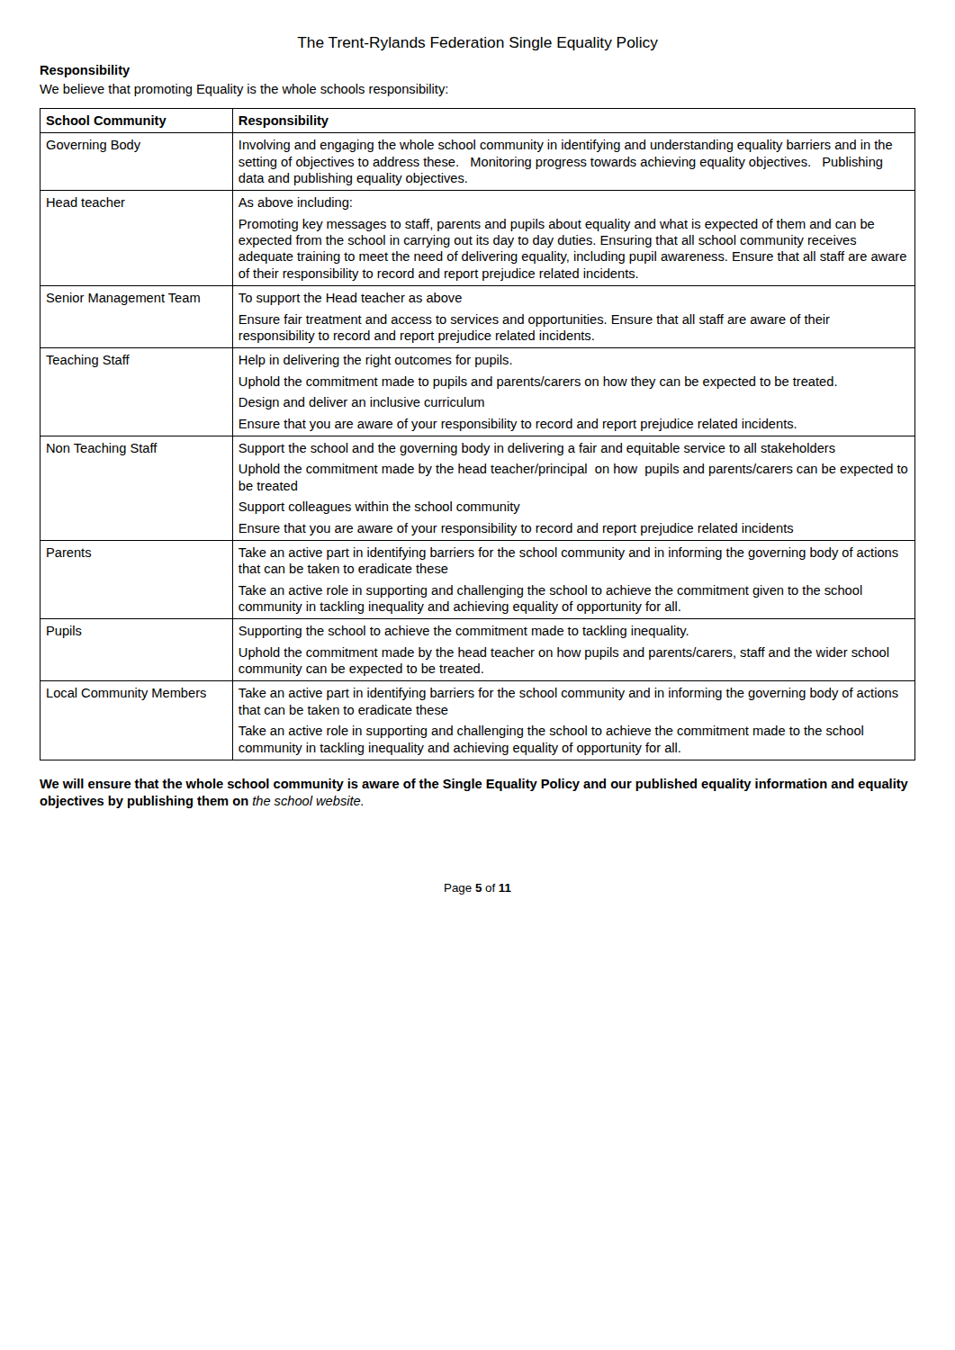The Trent-Rylands Federation Single Equality Policy
Responsibility
We believe that promoting Equality is the whole schools responsibility:
| School Community | Responsibility |
| --- | --- |
| Governing Body | Involving and engaging the whole school community in identifying and understanding equality barriers and in the setting of objectives to address these. Monitoring progress towards achieving equality objectives. Publishing data and publishing equality objectives. |
| Head teacher | As above including: Promoting key messages to staff, parents and pupils about equality and what is expected of them and can be expected from the school in carrying out its day to day duties. Ensuring that all school community receives adequate training to meet the need of delivering equality, including pupil awareness. Ensure that all staff are aware of their responsibility to record and report prejudice related incidents. |
| Senior Management Team | To support the Head teacher as above Ensure fair treatment and access to services and opportunities. Ensure that all staff are aware of their responsibility to record and report prejudice related incidents. |
| Teaching Staff | Help in delivering the right outcomes for pupils. Uphold the commitment made to pupils and parents/carers on how they can be expected to be treated. Design and deliver an inclusive curriculum Ensure that you are aware of your responsibility to record and report prejudice related incidents. |
| Non Teaching Staff | Support the school and the governing body in delivering a fair and equitable service to all stakeholders Uphold the commitment made by the head teacher/principal on how pupils and parents/carers can be expected to be treated Support colleagues within the school community Ensure that you are aware of your responsibility to record and report prejudice related incidents |
| Parents | Take an active part in identifying barriers for the school community and in informing the governing body of actions that can be taken to eradicate these Take an active role in supporting and challenging the school to achieve the commitment given to the school community in tackling inequality and achieving equality of opportunity for all. |
| Pupils | Supporting the school to achieve the commitment made to tackling inequality. Uphold the commitment made by the head teacher on how pupils and parents/carers, staff and the wider school community can be expected to be treated. |
| Local Community Members | Take an active part in identifying barriers for the school community and in informing the governing body of actions that can be taken to eradicate these Take an active role in supporting and challenging the school to achieve the commitment made to the school community in tackling inequality and achieving equality of opportunity for all. |
We will ensure that the whole school community is aware of the Single Equality Policy and our published equality information and equality objectives by publishing them on the school website.
Page 5 of 11